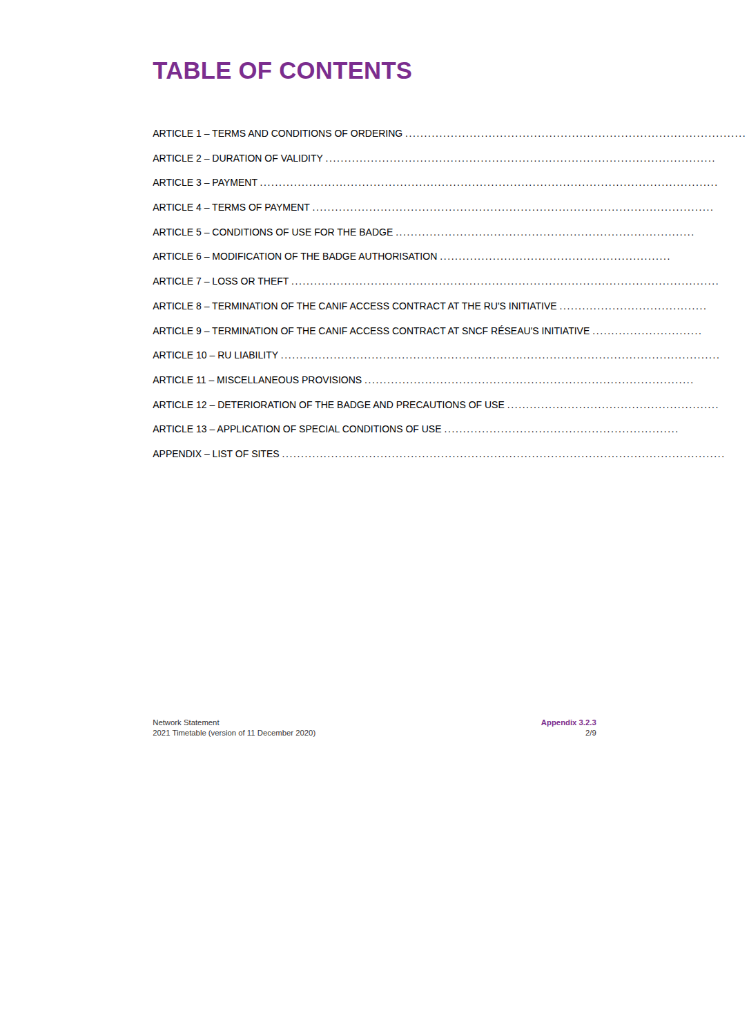TABLE OF CONTENTS
| ARTICLE 1 – TERMS AND CONDITIONS OF ORDERING .......................................................................................... | 3 |
| ARTICLE 2 – DURATION OF VALIDITY ....................................................................................................... | 4 |
| ARTICLE 3 – PAYMENT ......................................................................................................................... | 4 |
| ARTICLE 4 – TERMS OF PAYMENT .......................................................................................................... | 4 |
| ARTICLE 5 – CONDITIONS OF USE FOR THE BADGE ............................................................................... | 4 |
| ARTICLE 6 – MODIFICATION OF THE BADGE AUTHORISATION ............................................................. | 4 |
| ARTICLE 7 – LOSS OR THEFT ................................................................................................................. | 5 |
| ARTICLE 8 – TERMINATION OF THE CANIF ACCESS CONTRACT AT THE RU'S INITIATIVE ....................................... | 5 |
| ARTICLE 9 – TERMINATION OF THE CANIF ACCESS CONTRACT AT SNCF RÉSEAU'S INITIATIVE ............................. | 5 |
| ARTICLE 10 – RU LIABILITY .................................................................................................................... | 5 |
| ARTICLE 11 – MISCELLANEOUS PROVISIONS ....................................................................................... | 6 |
| ARTICLE 12 – DETERIORATION OF THE BADGE AND PRECAUTIONS OF USE ........................................................ | 7 |
| ARTICLE 13 – APPLICATION OF SPECIAL CONDITIONS OF USE .............................................................. | 7 |
| APPENDIX – LIST OF SITES ..................................................................................................................... | 7 |
Network Statement
2021 Timetable (version of 11 December 2020)
Appendix 3.2.3
2/9